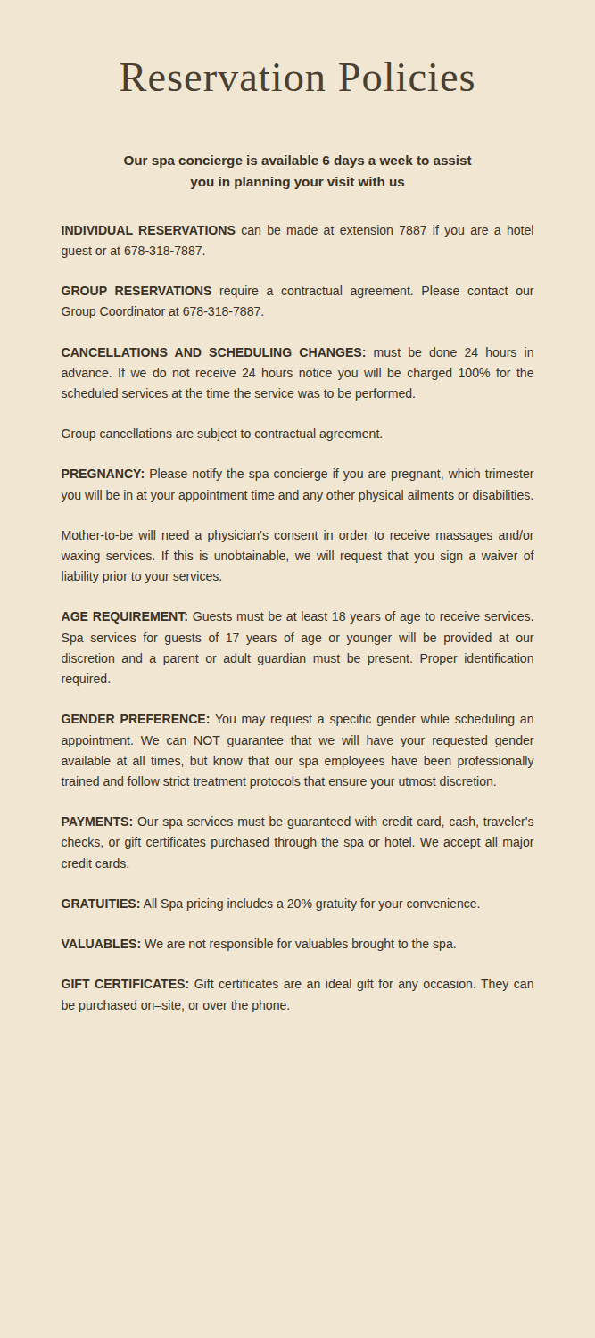Reservation Policies
Our spa concierge is available 6 days a week to assist
you in planning your visit with us
Individual reservations can be made at extension 7887 if you are a hotel guest or at 678-318-7887.
Group reservations require a contractual agreement. Please contact our Group Coordinator at 678-318-7887.
Cancellations and scheduling changes: must be done 24 hours in advance. If we do not receive 24 hours notice you will be charged 100% for the scheduled services at the time the service was to be performed.
Group cancellations are subject to contractual agreement.
Pregnancy: Please notify the spa concierge if you are pregnant, which trimester you will be in at your appointment time and any other physical ailments or disabilities.
Mother-to-be will need a physician's consent in order to receive massages and/or waxing services. If this is unobtainable, we will request that you sign a waiver of liability prior to your services.
Age requirement: Guests must be at least 18 years of age to receive services. Spa services for guests of 17 years of age or younger will be provided at our discretion and a parent or adult guardian must be present. Proper identification required.
Gender preference: You may request a specific gender while scheduling an appointment. We can NOT guarantee that we will have your requested gender available at all times, but know that our spa employees have been professionally trained and follow strict treatment protocols that ensure your utmost discretion.
Payments: Our spa services must be guaranteed with credit card, cash, traveler's checks, or gift certificates purchased through the spa or hotel. We accept all major credit cards.
Gratuities: All Spa pricing includes a 20% gratuity for your convenience.
Valuables: We are not responsible for valuables brought to the spa.
Gift certificates: Gift certificates are an ideal gift for any occasion. They can be purchased on–site, or over the phone.